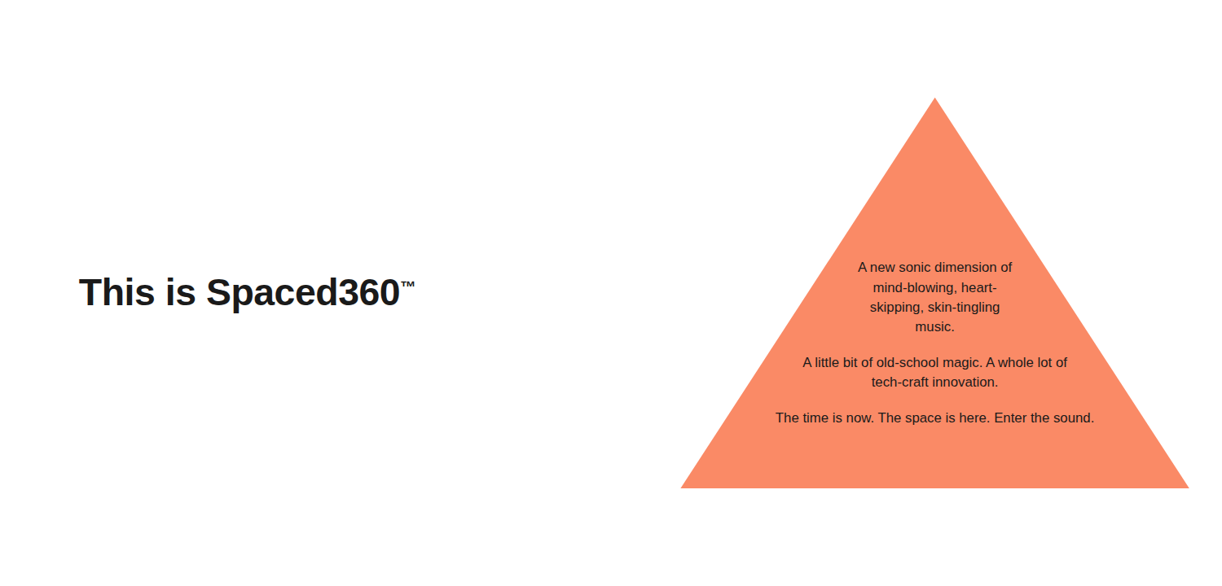This is Spaced360™
A new sonic dimension of mind-blowing, heart-skipping, skin-tingling music.
A little bit of old-school magic. A whole lot of tech-craft innovation.
The time is now. The space is here. Enter the sound.